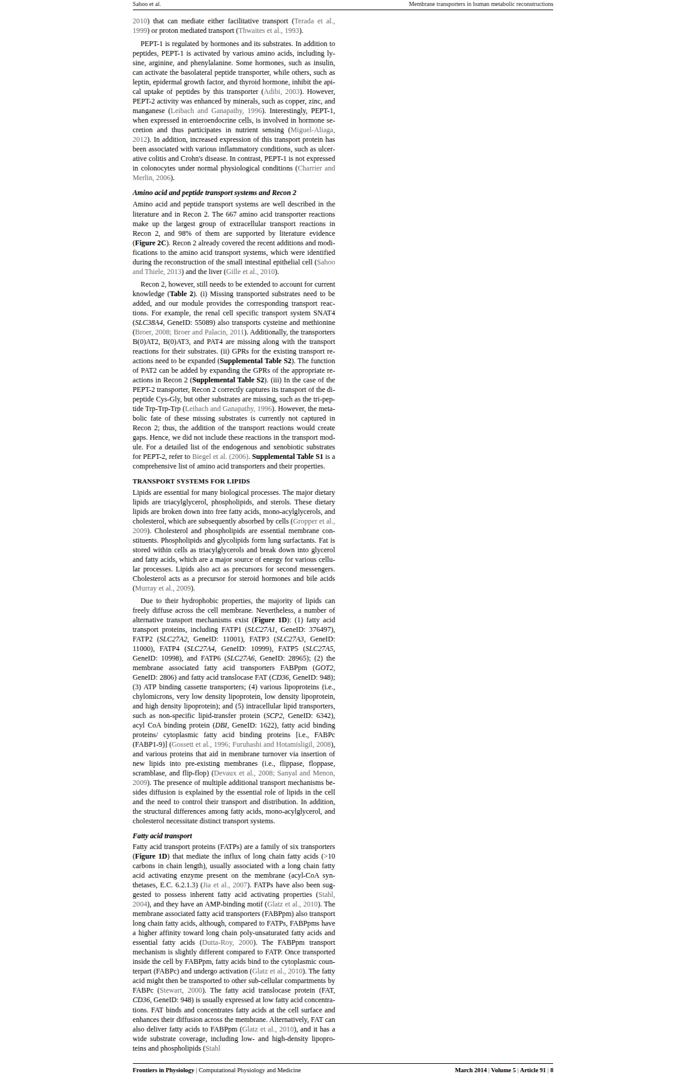Sahoo et al.
Membrane transporters in human metabolic reconstructions
2010) that can mediate either facilitative transport (Terada et al., 1999) or proton mediated transport (Thwaites et al., 1993).
PEPT-1 is regulated by hormones and its substrates. In addition to peptides, PEPT-1 is activated by various amino acids, including lysine, arginine, and phenylalanine. Some hormones, such as insulin, can activate the basolateral peptide transporter, while others, such as leptin, epidermal growth factor, and thyroid hormone, inhibit the apical uptake of peptides by this transporter (Adibi, 2003). However, PEPT-2 activity was enhanced by minerals, such as copper, zinc, and manganese (Leibach and Ganapathy, 1996). Interestingly, PEPT-1, when expressed in enteroendocrine cells, is involved in hormone secretion and thus participates in nutrient sensing (Miguel-Aliaga, 2012). In addition, increased expression of this transport protein has been associated with various inflammatory conditions, such as ulcerative colitis and Crohn's disease. In contrast, PEPT-1 is not expressed in colonocytes under normal physiological conditions (Charrier and Merlin, 2006).
Amino acid and peptide transport systems and Recon 2
Amino acid and peptide transport systems are well described in the literature and in Recon 2. The 667 amino acid transporter reactions make up the largest group of extracellular transport reactions in Recon 2, and 98% of them are supported by literature evidence (Figure 2C). Recon 2 already covered the recent additions and modifications to the amino acid transport systems, which were identified during the reconstruction of the small intestinal epithelial cell (Sahoo and Thiele, 2013) and the liver (Gille et al., 2010).
Recon 2, however, still needs to be extended to account for current knowledge (Table 2). (i) Missing transported substrates need to be added, and our module provides the corresponding transport reactions. For example, the renal cell specific transport system SNAT4 (SLC38A4, GeneID: 55089) also transports cysteine and methionine (Broer, 2008; Broer and Palacin, 2011). Additionally, the transporters B(0)AT2, B(0)AT3, and PAT4 are missing along with the transport reactions for their substrates. (ii) GPRs for the existing transport reactions need to be expanded (Supplemental Table S2). The function of PAT2 can be added by expanding the GPRs of the appropriate reactions in Recon 2 (Supplemental Table S2). (iii) In the case of the PEPT-2 transporter, Recon 2 correctly captures its transport of the di-peptide Cys-Gly, but other substrates are missing, such as the tri-peptide Trp-Trp-Trp (Leibach and Ganapathy, 1996). However, the metabolic fate of these missing substrates is currently not captured in Recon 2; thus, the addition of the transport reactions would create gaps. Hence, we did not include these reactions in the transport module. For a detailed list of the endogenous and xenobiotic substrates for PEPT-2, refer to Biegel et al. (2006). Supplemental Table S1 is a comprehensive list of amino acid transporters and their properties.
Transport systems for lipids
Lipids are essential for many biological processes. The major dietary lipids are triacylglycerol, phospholipids, and sterols. These dietary lipids are broken down into free fatty acids, mono-acylglycerols, and cholesterol, which are subsequently absorbed by cells (Gropper et al., 2009). Cholesterol and phospholipids are essential membrane constituents. Phospholipids and glycolipids form lung surfactants. Fat is stored within cells as triacylglycerols and break down into glycerol and fatty acids, which are a major source of energy for various cellular processes. Lipids also act as precursors for second messengers. Cholesterol acts as a precursor for steroid hormones and bile acids (Murray et al., 2009).
Due to their hydrophobic properties, the majority of lipids can freely diffuse across the cell membrane. Nevertheless, a number of alternative transport mechanisms exist (Figure 1D): (1) fatty acid transport proteins, including FATP1 (SLC27A1, GeneID: 376497), FATP2 (SLC27A2, GeneID: 11001), FATP3 (SLC27A3, GeneID: 11000), FATP4 (SLC27A4, GeneID: 10999), FATP5 (SLC27A5, GeneID: 10998), and FATP6 (SLC27A6, GeneID: 28965); (2) the membrane associated fatty acid transporters FABPpm (GOT2, GeneID: 2806) and fatty acid translocase FAT (CD36, GeneID: 948); (3) ATP binding cassette transporters; (4) various lipoproteins (i.e., chylomicrons, very low density lipoprotein, low density lipoprotein, and high density lipoprotein); and (5) intracellular lipid transporters, such as non-specific lipid-transfer protein (SCP2, GeneID: 6342), acyl CoA binding protein (DBI, GeneID: 1622), fatty acid binding proteins/ cytoplasmic fatty acid binding proteins [i.e., FABPc (FABP1-9)] (Gossett et al., 1996; Furuhashi and Hotamisligil, 2008), and various proteins that aid in membrane turnover via insertion of new lipids into pre-existing membranes (i.e., flippase, floppase, scramblase, and flip-flop) (Devaux et al., 2008; Sanyal and Menon, 2009). The presence of multiple additional transport mechanisms besides diffusion is explained by the essential role of lipids in the cell and the need to control their transport and distribution. In addition, the structural differences among fatty acids, mono-acylglycerol, and cholesterol necessitate distinct transport systems.
Fatty acid transport
Fatty acid transport proteins (FATPs) are a family of six transporters (Figure 1D) that mediate the influx of long chain fatty acids (>10 carbons in chain length), usually associated with a long chain fatty acid activating enzyme present on the membrane (acyl-CoA synthetases, E.C. 6.2.1.3) (Jia et al., 2007). FATPs have also been suggested to possess inherent fatty acid activating properties (Stahl, 2004), and they have an AMP-binding motif (Glatz et al., 2010). The membrane associated fatty acid transporters (FABPpm) also transport long chain fatty acids, although, compared to FATPs, FABPpms have a higher affinity toward long chain poly-unsaturated fatty acids and essential fatty acids (Dutta-Roy, 2000). The FABPpm transport mechanism is slightly different compared to FATP. Once transported inside the cell by FABPpm, fatty acids bind to the cytoplasmic counterpart (FABPc) and undergo activation (Glatz et al., 2010). The fatty acid might then be transported to other sub-cellular compartments by FABPc (Stewart, 2000). The fatty acid translocase protein (FAT, CD36, GeneID: 948) is usually expressed at low fatty acid concentrations. FAT binds and concentrates fatty acids at the cell surface and enhances their diffusion across the membrane. Alternatively, FAT can also deliver fatty acids to FABPpm (Glatz et al., 2010), and it has a wide substrate coverage, including low- and high-density lipoproteins and phospholipids (Stahl
Frontiers in Physiology | Computational Physiology and Medicine
March 2014 | Volume 5 | Article 91 | 8